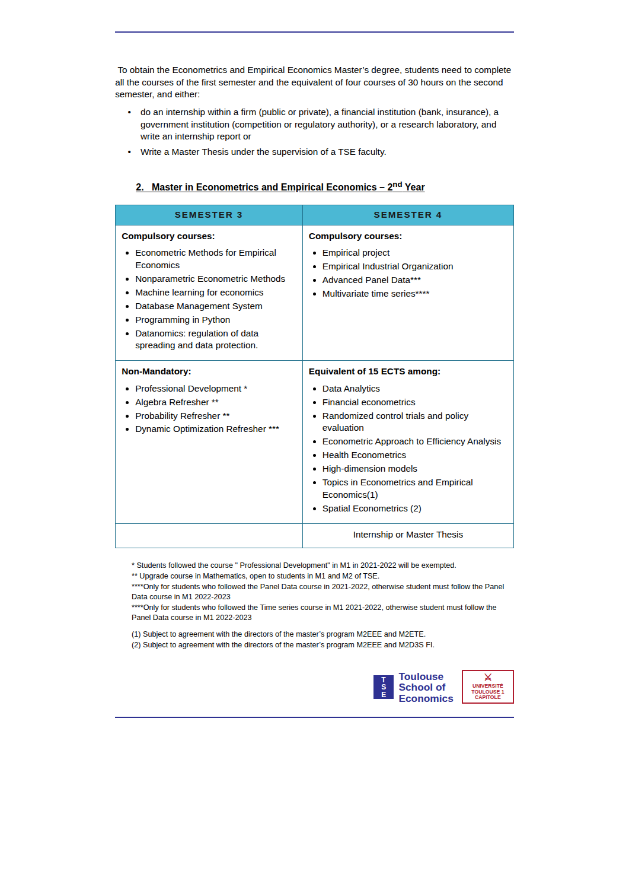To obtain the Econometrics and Empirical Economics Master’s degree, students need to complete all the courses of the first semester and the equivalent of four courses of 30 hours on the second semester, and either:
do an internship within a firm (public or private), a financial institution (bank, insurance), a government institution (competition or regulatory authority), or a research laboratory, and write an internship report or
Write a Master Thesis under the supervision of a TSE faculty.
2. Master in Econometrics and Empirical Economics – 2nd Year
| SEMESTER 3 | SEMESTER 4 |
| --- | --- |
| Compulsory courses: Econometric Methods for Empirical Economics Nonparametric Econometric Methods Machine learning for economics Database Management System Programming in Python Datanomics: regulation of data spreading and data protection. | Compulsory courses: Empirical project Empirical Industrial Organization Advanced Panel Data*** Multivariate time series**** |
| Non-Mandatory: Professional Development * Algebra Refresher ** Probability Refresher ** Dynamic Optimization Refresher *** | Equivalent of 15 ECTS among: Data Analytics Financial econometrics Randomized control trials and policy evaluation Econometric Approach to Efficiency Analysis Health Econometrics High-dimension models Topics in Econometrics and Empirical Economics(1) Spatial Econometrics (2) |
| | Internship or Master Thesis |
* Students followed the course " Professional Development" in M1 in 2021-2022 will be exempted.
** Upgrade course in Mathematics, open to students in M1 and M2 of TSE.
****Only for students who followed the Panel Data course in 2021-2022, otherwise student must follow the Panel Data course in M1 2022-2023
****Only for students who followed the Time series course in M1 2021-2022, otherwise student must follow the Panel Data course in M1 2022-2023
(1) Subject to agreement with the directors of the master’s program M2EEE and M2ETE.
(2) Subject to agreement with the directors of the master’s program M2EEE and M2D3S FI.
T
S
E
Toulouse
School of
Economics
⚔
UNIVERSITÉ
TOULOUSE 1
CAPITOLE